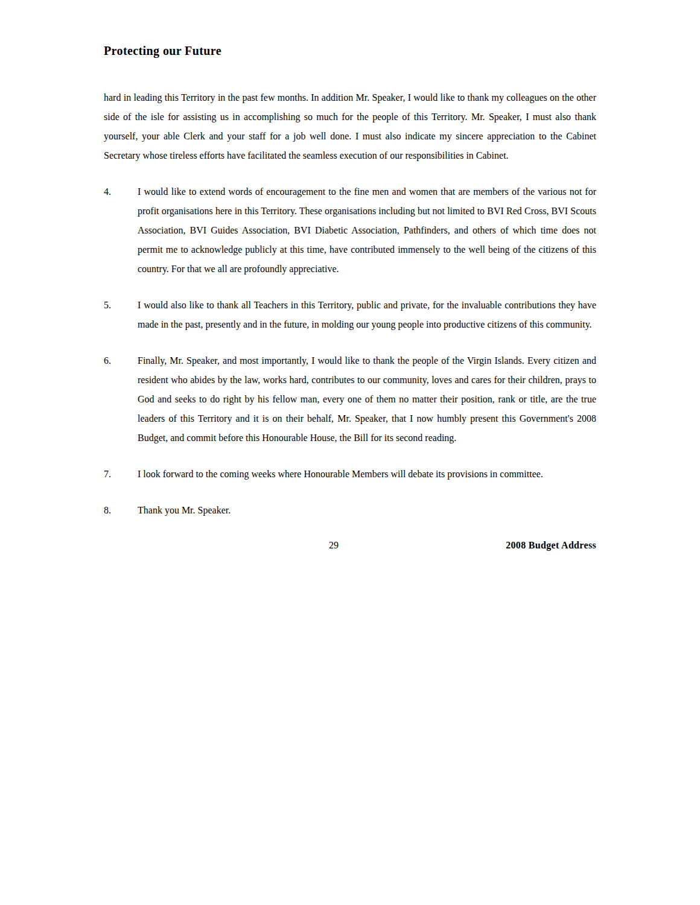Protecting our Future
hard in leading this Territory in the past few months. In addition Mr. Speaker, I would like to thank my colleagues on the other side of the isle for assisting us in accomplishing so much for the people of this Territory. Mr. Speaker, I must also thank yourself, your able Clerk and your staff for a job well done. I must also indicate my sincere appreciation to the Cabinet Secretary whose tireless efforts have facilitated the seamless execution of our responsibilities in Cabinet.
4.
I would like to extend words of encouragement to the fine men and women that are members of the various not for profit organisations here in this Territory. These organisations including but not limited to BVI Red Cross, BVI Scouts Association, BVI Guides Association, BVI Diabetic Association, Pathfinders, and others of which time does not permit me to acknowledge publicly at this time, have contributed immensely to the well being of the citizens of this country. For that we all are profoundly appreciative.
5.
I would also like to thank all Teachers in this Territory, public and private, for the invaluable contributions they have made in the past, presently and in the future, in molding our young people into productive citizens of this community.
6.
Finally, Mr. Speaker, and most importantly, I would like to thank the people of the Virgin Islands. Every citizen and resident who abides by the law, works hard, contributes to our community, loves and cares for their children, prays to God and seeks to do right by his fellow man, every one of them no matter their position, rank or title, are the true leaders of this Territory and it is on their behalf, Mr. Speaker, that I now humbly present this Government's 2008 Budget, and commit before this Honourable House, the Bill for its second reading.
7.
I look forward to the coming weeks where Honourable Members will debate its provisions in committee.
8.
Thank you Mr. Speaker.
29
2008 Budget Address